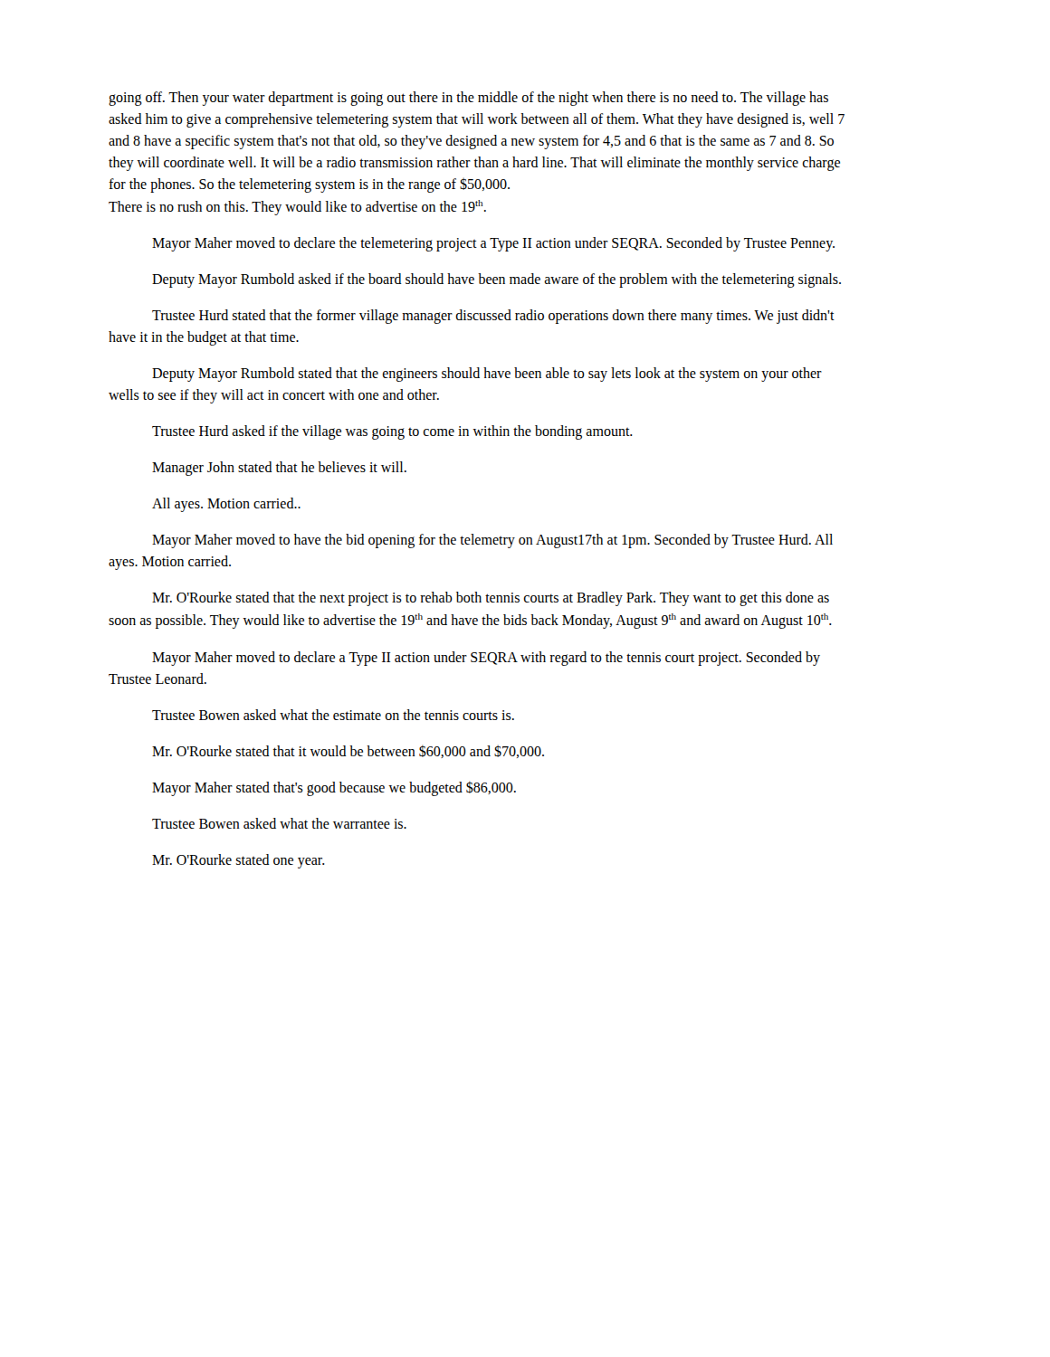going off. Then your water department is going out there in the middle of the night when there is no need to. The village has asked him to give a comprehensive telemetering system that will work between all of them. What they have designed is, well 7 and 8 have a specific system that's not that old, so they've designed a new system for 4,5 and 6 that is the same as 7 and 8. So they will coordinate well. It will be a radio transmission rather than a hard line. That will eliminate the monthly service charge for the phones. So the telemetering system is in the range of $50,000.
There is no rush on this. They would like to advertise on the 19th.
Mayor Maher moved to declare the telemetering project a Type II action under SEQRA. Seconded by Trustee Penney.
Deputy Mayor Rumbold asked if the board should have been made aware of the problem with the telemetering signals.
Trustee Hurd stated that the former village manager discussed radio operations down there many times. We just didn't have it in the budget at that time.
Deputy Mayor Rumbold stated that the engineers should have been able to say lets look at the system on your other wells to see if they will act in concert with one and other.
Trustee Hurd asked if the village was going to come in within the bonding amount.
Manager John stated that he believes it will.
All ayes. Motion carried..
Mayor Maher moved to have the bid opening for the telemetry on August17th at 1pm. Seconded by Trustee Hurd. All ayes. Motion carried.
Mr. O'Rourke stated that the next project is to rehab both tennis courts at Bradley Park. They want to get this done as soon as possible. They would like to advertise the 19th and have the bids back Monday, August 9th and award on August 10th.
Mayor Maher moved to declare a Type II action under SEQRA with regard to the tennis court project. Seconded by Trustee Leonard.
Trustee Bowen asked what the estimate on the tennis courts is.
Mr. O'Rourke stated that it would be between $60,000 and $70,000.
Mayor Maher stated that's good because we budgeted $86,000.
Trustee Bowen asked what the warrantee is.
Mr. O'Rourke stated one year.